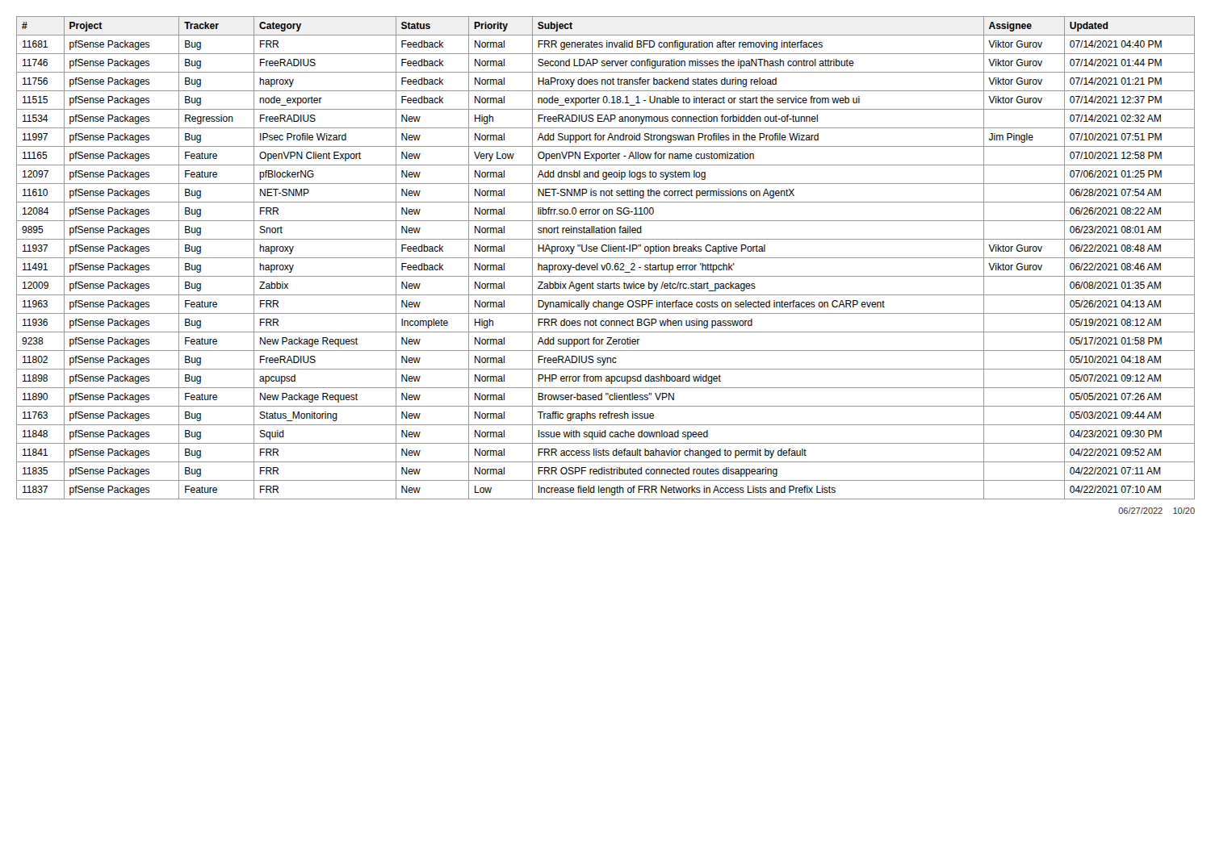06/27/2022 10/20
| # | Project | Tracker | Category | Status | Priority | Subject | Assignee | Updated |
| --- | --- | --- | --- | --- | --- | --- | --- | --- |
| 11681 | pfSense Packages | Bug | FRR | Feedback | Normal | FRR generates invalid BFD configuration after removing interfaces | Viktor Gurov | 07/14/2021 04:40 PM |
| 11746 | pfSense Packages | Bug | FreeRADIUS | Feedback | Normal | Second LDAP server configuration misses the ipaNThash control attribute | Viktor Gurov | 07/14/2021 01:44 PM |
| 11756 | pfSense Packages | Bug | haproxy | Feedback | Normal | HaProxy does not transfer backend states during reload | Viktor Gurov | 07/14/2021 01:21 PM |
| 11515 | pfSense Packages | Bug | node_exporter | Feedback | Normal | node_exporter 0.18.1_1 - Unable to interact or start the service from web ui | Viktor Gurov | 07/14/2021 12:37 PM |
| 11534 | pfSense Packages | Regression | FreeRADIUS | New | High | FreeRADIUS EAP anonymous connection forbidden out-of-tunnel | | 07/14/2021 02:32 AM |
| 11997 | pfSense Packages | Bug | IPsec Profile Wizard | New | Normal | Add Support for Android Strongswan Profiles in the Profile Wizard | Jim Pingle | 07/10/2021 07:51 PM |
| 11165 | pfSense Packages | Feature | OpenVPN Client Export | New | Very Low | OpenVPN Exporter - Allow for name customization | | 07/10/2021 12:58 PM |
| 12097 | pfSense Packages | Feature | pfBlockerNG | New | Normal | Add dnsbl and geoip logs to system log | | 07/06/2021 01:25 PM |
| 11610 | pfSense Packages | Bug | NET-SNMP | New | Normal | NET-SNMP is not setting the correct permissions on AgentX | | 06/28/2021 07:54 AM |
| 12084 | pfSense Packages | Bug | FRR | New | Normal | libfrr.so.0 error on SG-1100 | | 06/26/2021 08:22 AM |
| 9895 | pfSense Packages | Bug | Snort | New | Normal | snort reinstallation failed | | 06/23/2021 08:01 AM |
| 11937 | pfSense Packages | Bug | haproxy | Feedback | Normal | HAproxy "Use Client-IP" option breaks Captive Portal | Viktor Gurov | 06/22/2021 08:48 AM |
| 11491 | pfSense Packages | Bug | haproxy | Feedback | Normal | haproxy-devel v0.62_2 - startup error 'httpchk' | Viktor Gurov | 06/22/2021 08:46 AM |
| 12009 | pfSense Packages | Bug | Zabbix | New | Normal | Zabbix Agent starts twice by /etc/rc.start_packages | | 06/08/2021 01:35 AM |
| 11963 | pfSense Packages | Feature | FRR | New | Normal | Dynamically change OSPF interface costs on selected interfaces on CARP event | | 05/26/2021 04:13 AM |
| 11936 | pfSense Packages | Bug | FRR | Incomplete | High | FRR does not connect BGP when using password | | 05/19/2021 08:12 AM |
| 9238 | pfSense Packages | Feature | New Package Request | New | Normal | Add support for Zerotier | | 05/17/2021 01:58 PM |
| 11802 | pfSense Packages | Bug | FreeRADIUS | New | Normal | FreeRADIUS sync | | 05/10/2021 04:18 AM |
| 11898 | pfSense Packages | Bug | apcupsd | New | Normal | PHP error from apcupsd dashboard widget | | 05/07/2021 09:12 AM |
| 11890 | pfSense Packages | Feature | New Package Request | New | Normal | Browser-based "clientless" VPN | | 05/05/2021 07:26 AM |
| 11763 | pfSense Packages | Bug | Status_Monitoring | New | Normal | Traffic graphs refresh issue | | 05/03/2021 09:44 AM |
| 11848 | pfSense Packages | Bug | Squid | New | Normal | Issue with squid cache download speed | | 04/23/2021 09:30 PM |
| 11841 | pfSense Packages | Bug | FRR | New | Normal | FRR access lists default bahavior changed to permit by default | | 04/22/2021 09:52 AM |
| 11835 | pfSense Packages | Bug | FRR | New | Normal | FRR OSPF redistributed connected routes disappearing | | 04/22/2021 07:11 AM |
| 11837 | pfSense Packages | Feature | FRR | New | Low | Increase field length of FRR Networks in Access Lists and Prefix Lists | | 04/22/2021 07:10 AM |